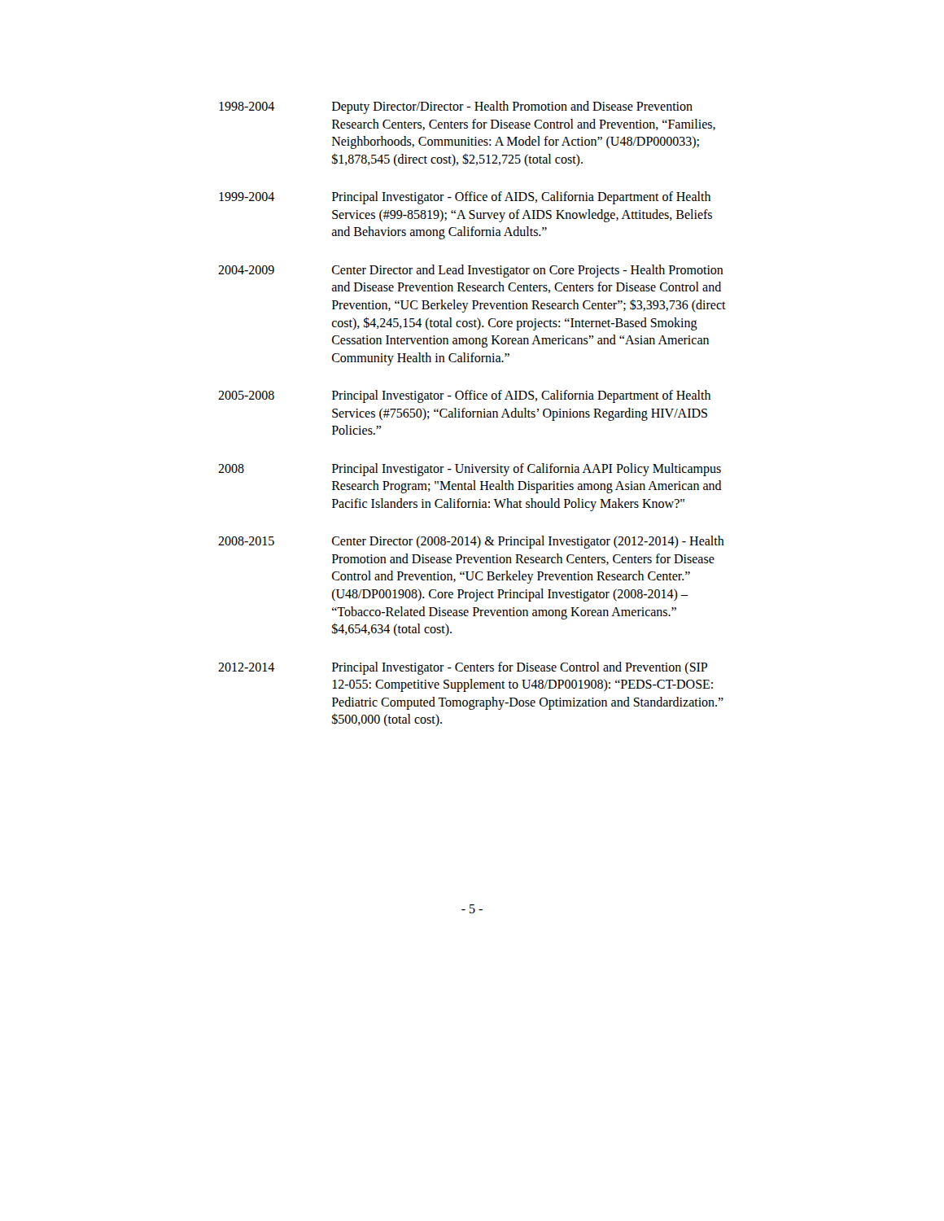1998-2004
Deputy Director/Director - Health Promotion and Disease Prevention Research Centers, Centers for Disease Control and Prevention, “Families, Neighborhoods, Communities: A Model for Action” (U48/DP000033); $1,878,545 (direct cost), $2,512,725 (total cost).
1999-2004
Principal Investigator - Office of AIDS, California Department of Health Services (#99-85819); “A Survey of AIDS Knowledge, Attitudes, Beliefs and Behaviors among California Adults.”
2004-2009
Center Director and Lead Investigator on Core Projects - Health Promotion and Disease Prevention Research Centers, Centers for Disease Control and Prevention, “UC Berkeley Prevention Research Center”; $3,393,736 (direct cost), $4,245,154 (total cost). Core projects: “Internet-Based Smoking Cessation Intervention among Korean Americans” and “Asian American Community Health in California.”
2005-2008
Principal Investigator - Office of AIDS, California Department of Health Services (#75650); “Californian Adults’ Opinions Regarding HIV/AIDS Policies.”
2008
Principal Investigator - University of California AAPI Policy Multicampus Research Program; "Mental Health Disparities among Asian American and Pacific Islanders in California: What should Policy Makers Know?"
2008-2015
Center Director (2008-2014) & Principal Investigator (2012-2014) - Health Promotion and Disease Prevention Research Centers, Centers for Disease Control and Prevention, “UC Berkeley Prevention Research Center.” (U48/DP001908). Core Project Principal Investigator (2008-2014) – “Tobacco-Related Disease Prevention among Korean Americans.” $4,654,634 (total cost).
2012-2014
Principal Investigator - Centers for Disease Control and Prevention (SIP 12-055: Competitive Supplement to U48/DP001908): “PEDS-CT-DOSE: Pediatric Computed Tomography-Dose Optimization and Standardization.” $500,000 (total cost).
- 5 -